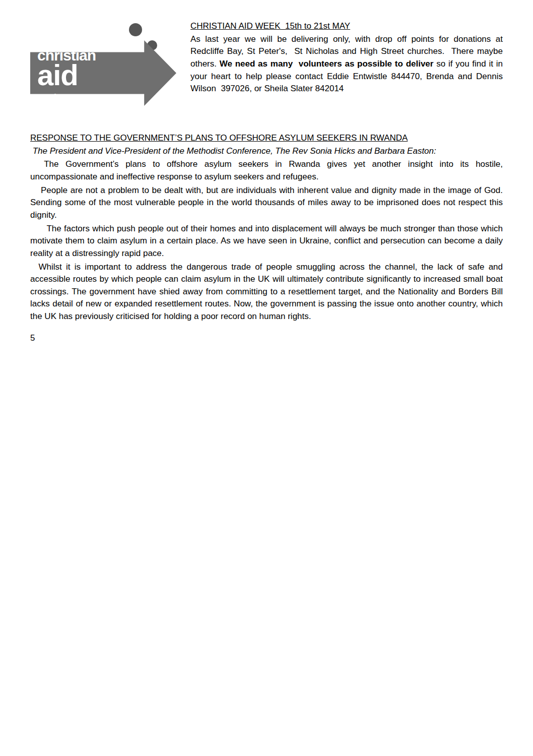christian aid week
CHRISTIAN AID WEEK 15th to 21st MAY
As last year we will be delivering only, with drop off points for donations at Redcliffe Bay, St Peter's, St Nicholas and High Street churches. There maybe others. We need as many volunteers as possible to deliver so if you find it in your heart to help please contact Eddie Entwistle 844470, Brenda and Dennis Wilson 397026, or Sheila Slater 842014
RESPONSE TO THE GOVERNMENT’S PLANS TO OFFSHORE ASYLUM SEEKERS IN RWANDA
The President and Vice-President of the Methodist Conference, The Rev Sonia Hicks and Barbara Easton:
The Government’s plans to offshore asylum seekers in Rwanda gives yet another insight into its hostile, uncompassionate and ineffective response to asylum seekers and refugees.
People are not a problem to be dealt with, but are individuals with inherent value and dignity made in the image of God. Sending some of the most vulnerable people in the world thousands of miles away to be imprisoned does not respect this dignity.
The factors which push people out of their homes and into displacement will always be much stronger than those which motivate them to claim asylum in a certain place. As we have seen in Ukraine, conflict and persecution can become a daily reality at a distressingly rapid pace.
Whilst it is important to address the dangerous trade of people smuggling across the channel, the lack of safe and accessible routes by which people can claim asylum in the UK will ultimately contribute significantly to increased small boat crossings. The government have shied away from committing to a resettlement target, and the Nationality and Borders Bill lacks detail of new or expanded resettlement routes. Now, the government is passing the issue onto another country, which the UK has previously criticised for holding a poor record on human rights.
5